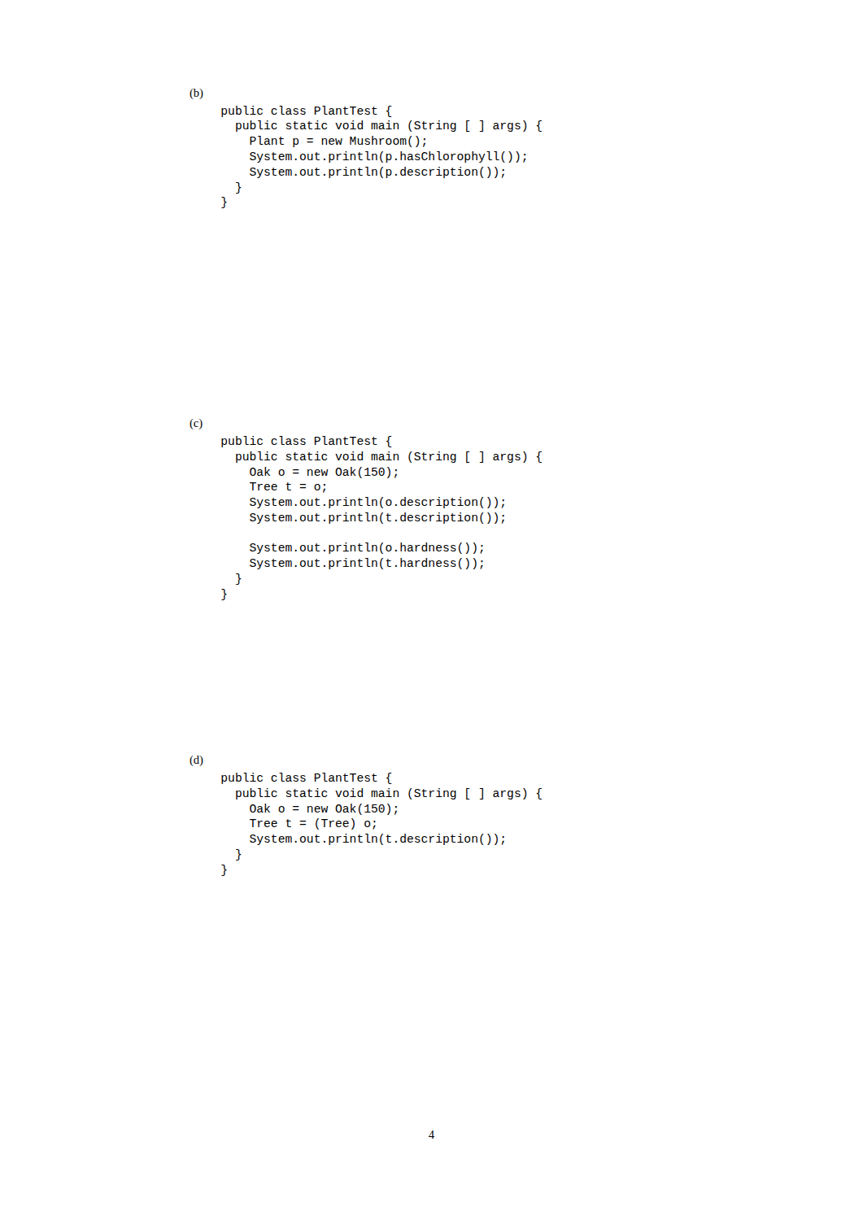(b)
public class PlantTest {
  public static void main (String [ ] args) {
    Plant p = new Mushroom();
    System.out.println(p.hasChlorophyll());
    System.out.println(p.description());
  }
}
(c)
public class PlantTest {
  public static void main (String [ ] args) {
    Oak o = new Oak(150);
    Tree t = o;
    System.out.println(o.description());
    System.out.println(t.description());

    System.out.println(o.hardness());
    System.out.println(t.hardness());
  }
}
(d)
public class PlantTest {
  public static void main (String [ ] args) {
    Oak o = new Oak(150);
    Tree t = (Tree) o;
    System.out.println(t.description());
  }
}
4